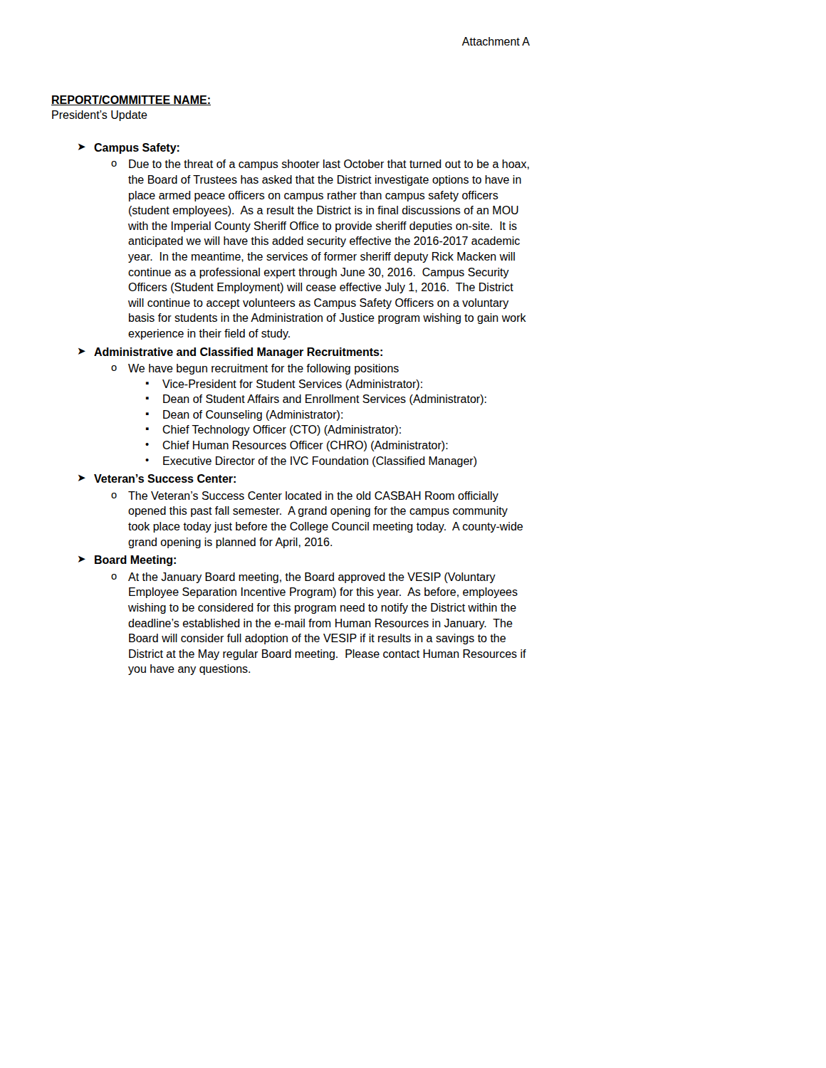Attachment A
REPORT/COMMITTEE NAME:
President’s Update
Campus Safety:
Due to the threat of a campus shooter last October that turned out to be a hoax, the Board of Trustees has asked that the District investigate options to have in place armed peace officers on campus rather than campus safety officers (student employees). As a result the District is in final discussions of an MOU with the Imperial County Sheriff Office to provide sheriff deputies on-site. It is anticipated we will have this added security effective the 2016-2017 academic year. In the meantime, the services of former sheriff deputy Rick Macken will continue as a professional expert through June 30, 2016. Campus Security Officers (Student Employment) will cease effective July 1, 2016. The District will continue to accept volunteers as Campus Safety Officers on a voluntary basis for students in the Administration of Justice program wishing to gain work experience in their field of study.
Administrative and Classified Manager Recruitments:
We have begun recruitment for the following positions
Vice-President for Student Services (Administrator):
Dean of Student Affairs and Enrollment Services (Administrator):
Dean of Counseling (Administrator):
Chief Technology Officer (CTO) (Administrator):
Chief Human Resources Officer (CHRO) (Administrator):
Executive Director of the IVC Foundation (Classified Manager)
Veteran’s Success Center:
The Veteran’s Success Center located in the old CASBAH Room officially opened this past fall semester. A grand opening for the campus community took place today just before the College Council meeting today. A county-wide grand opening is planned for April, 2016.
Board Meeting:
At the January Board meeting, the Board approved the VESIP (Voluntary Employee Separation Incentive Program) for this year. As before, employees wishing to be considered for this program need to notify the District within the deadline’s established in the e-mail from Human Resources in January. The Board will consider full adoption of the VESIP if it results in a savings to the District at the May regular Board meeting. Please contact Human Resources if you have any questions.